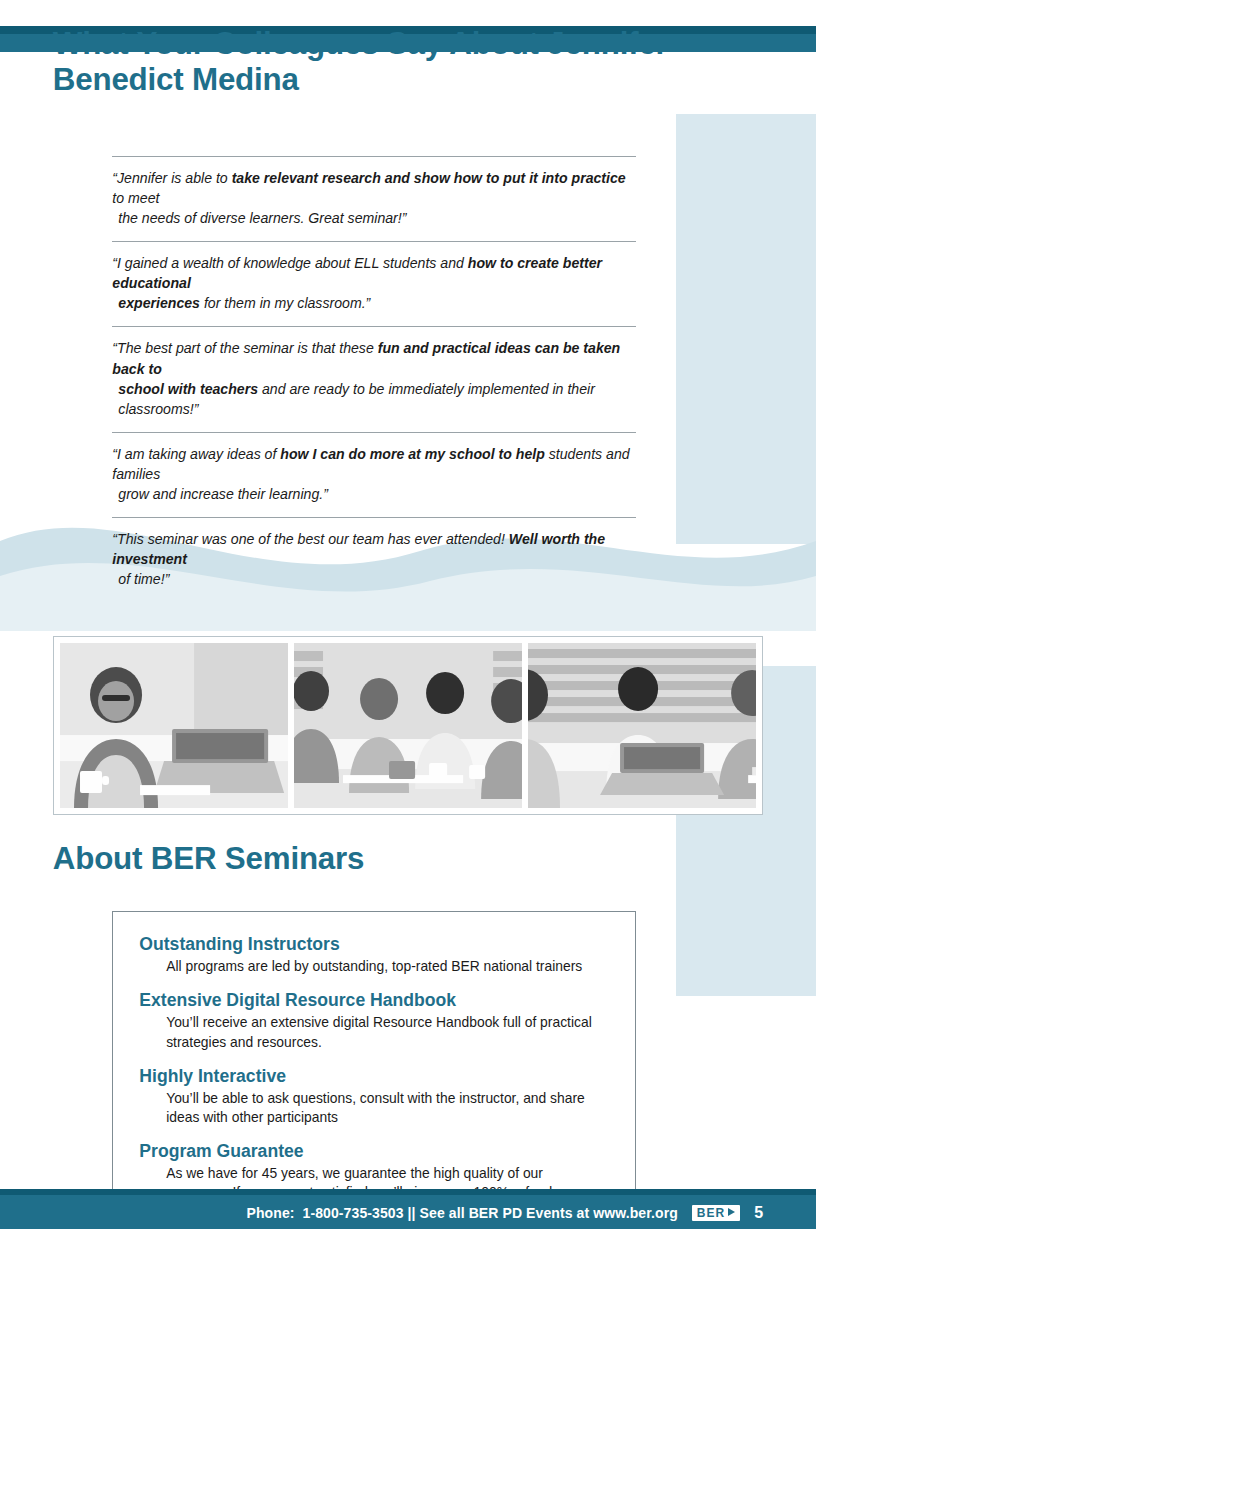What Your Colleagues Say About Jennifer Benedict Medina
“Jennifer is able to take relevant research and show how to put it into practice to meet the needs of diverse learners. Great seminar!”
“I gained a wealth of knowledge about ELL students and how to create better educational experiences for them in my classroom.”
“The best part of the seminar is that these fun and practical ideas can be taken back to school with teachers and are ready to be immediately implemented in their classrooms!”
“I am taking away ideas of how I can do more at my school to help students and families grow and increase their learning.”
“This seminar was one of the best our team has ever attended! Well worth the investment of time!”
About BER Seminars
Outstanding Instructors
All programs are led by outstanding, top-rated BER national trainers
Extensive Digital Resource Handbook
You’ll receive an extensive digital Resource Handbook full of practical strategies and resources.
Highly Interactive
You’ll be able to ask questions, consult with the instructor, and share ideas with other participants
Program Guarantee
As we have for 45 years, we guarantee the high quality of our programs. If you are not satisfied, we’ll give you a 100% refund.
Phone: 1-800-735-3503 || See all BER PD Events at www.ber.org BER 5